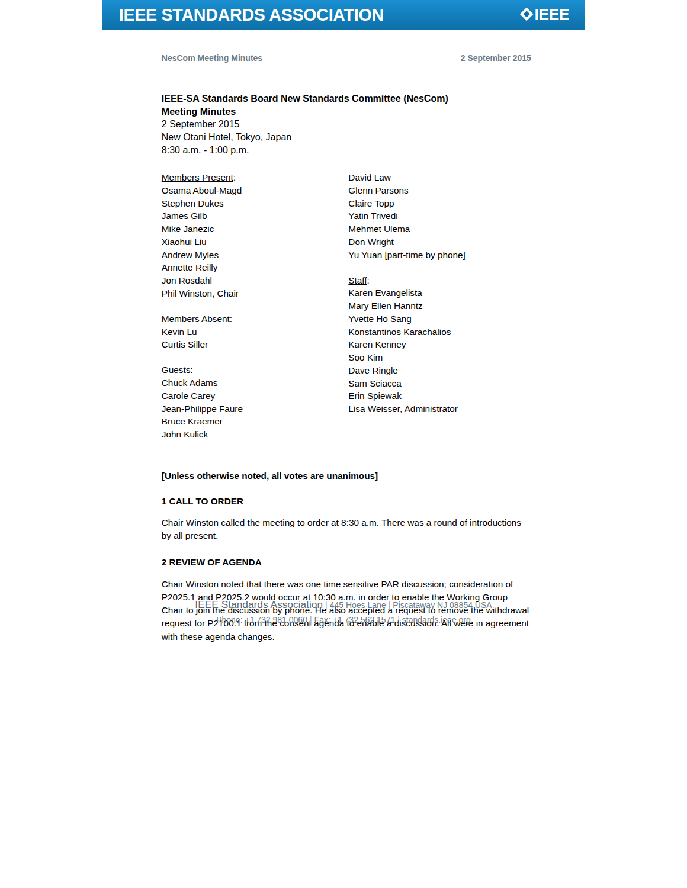IEEE STANDARDS ASSOCIATION
IEEE
NesCom Meeting Minutes 2 September 2015
IEEE-SA Standards Board New Standards Committee (NesCom)
Meeting Minutes
2 September 2015
New Otani Hotel, Tokyo, Japan
8:30 a.m. - 1:00 p.m.
Members Present:
Osama Aboul-Magd
Stephen Dukes
James Gilb
Mike Janezic
Xiaohui Liu
Andrew Myles
Annette Reilly
Jon Rosdahl
Phil Winston, Chair
Members Absent:
Kevin Lu
Curtis Siller
Guests:
Chuck Adams
Carole Carey
Jean-Philippe Faure
Bruce Kraemer
John Kulick
David Law
Glenn Parsons
Claire Topp
Yatin Trivedi
Mehmet Ulema
Don Wright
Yu Yuan [part-time by phone]
Staff:
Karen Evangelista
Mary Ellen Hanntz
Yvette Ho Sang
Konstantinos Karachalios
Karen Kenney
Soo Kim
Dave Ringle
Sam Sciacca
Erin Spiewak
Lisa Weisser, Administrator
[Unless otherwise noted, all votes are unanimous]
1 CALL TO ORDER
Chair Winston called the meeting to order at 8:30 a.m. There was a round of introductions by all present.
2 REVIEW OF AGENDA
Chair Winston noted that there was one time sensitive PAR discussion; consideration of P2025.1 and P2025.2 would occur at 10:30 a.m. in order to enable the Working Group Chair to join the discussion by phone. He also accepted a request to remove the withdrawal request for P2100.1 from the consent agenda to enable a discussion. All were in agreement with these agenda changes.
IEEE Standards Association|445 Hoes Lane|Piscataway NJ 08854 USA
Phone: +1 732 981 0060|Fax: +1 732 562 1571|standards.ieee.org